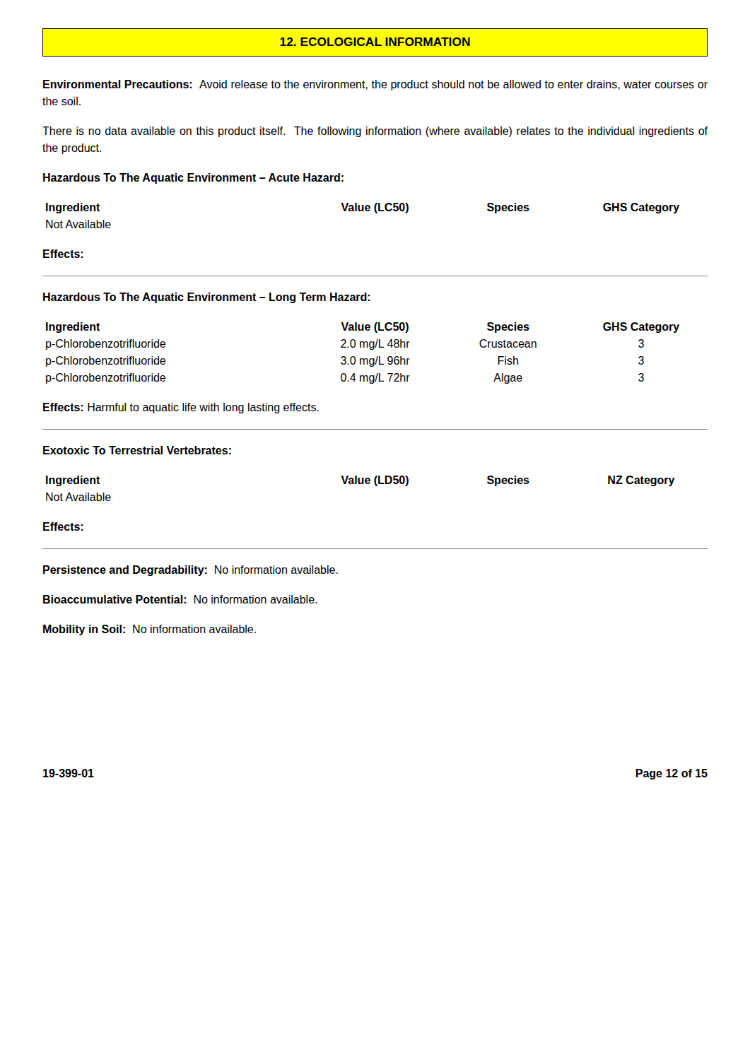12. ECOLOGICAL INFORMATION
Environmental Precautions: Avoid release to the environment, the product should not be allowed to enter drains, water courses or the soil.
There is no data available on this product itself. The following information (where available) relates to the individual ingredients of the product.
Hazardous To The Aquatic Environment – Acute Hazard:
| Ingredient | Value (LC50) | Species | GHS Category |
| --- | --- | --- | --- |
| Not Available | | | |
Effects:
Hazardous To The Aquatic Environment – Long Term Hazard:
| Ingredient | Value (LC50) | Species | GHS Category |
| --- | --- | --- | --- |
| p-Chlorobenzotrifluoride | 2.0 mg/L 48hr | Crustacean | 3 |
| p-Chlorobenzotrifluoride | 3.0 mg/L 96hr | Fish | 3 |
| p-Chlorobenzotrifluoride | 0.4 mg/L 72hr | Algae | 3 |
Effects: Harmful to aquatic life with long lasting effects.
Exotoxic To Terrestrial Vertebrates:
| Ingredient | Value (LD50) | Species | NZ Category |
| --- | --- | --- | --- |
| Not Available | | | |
Effects:
Persistence and Degradability: No information available.
Bioaccumulative Potential: No information available.
Mobility in Soil: No information available.
19-399-01 Page 12 of 15